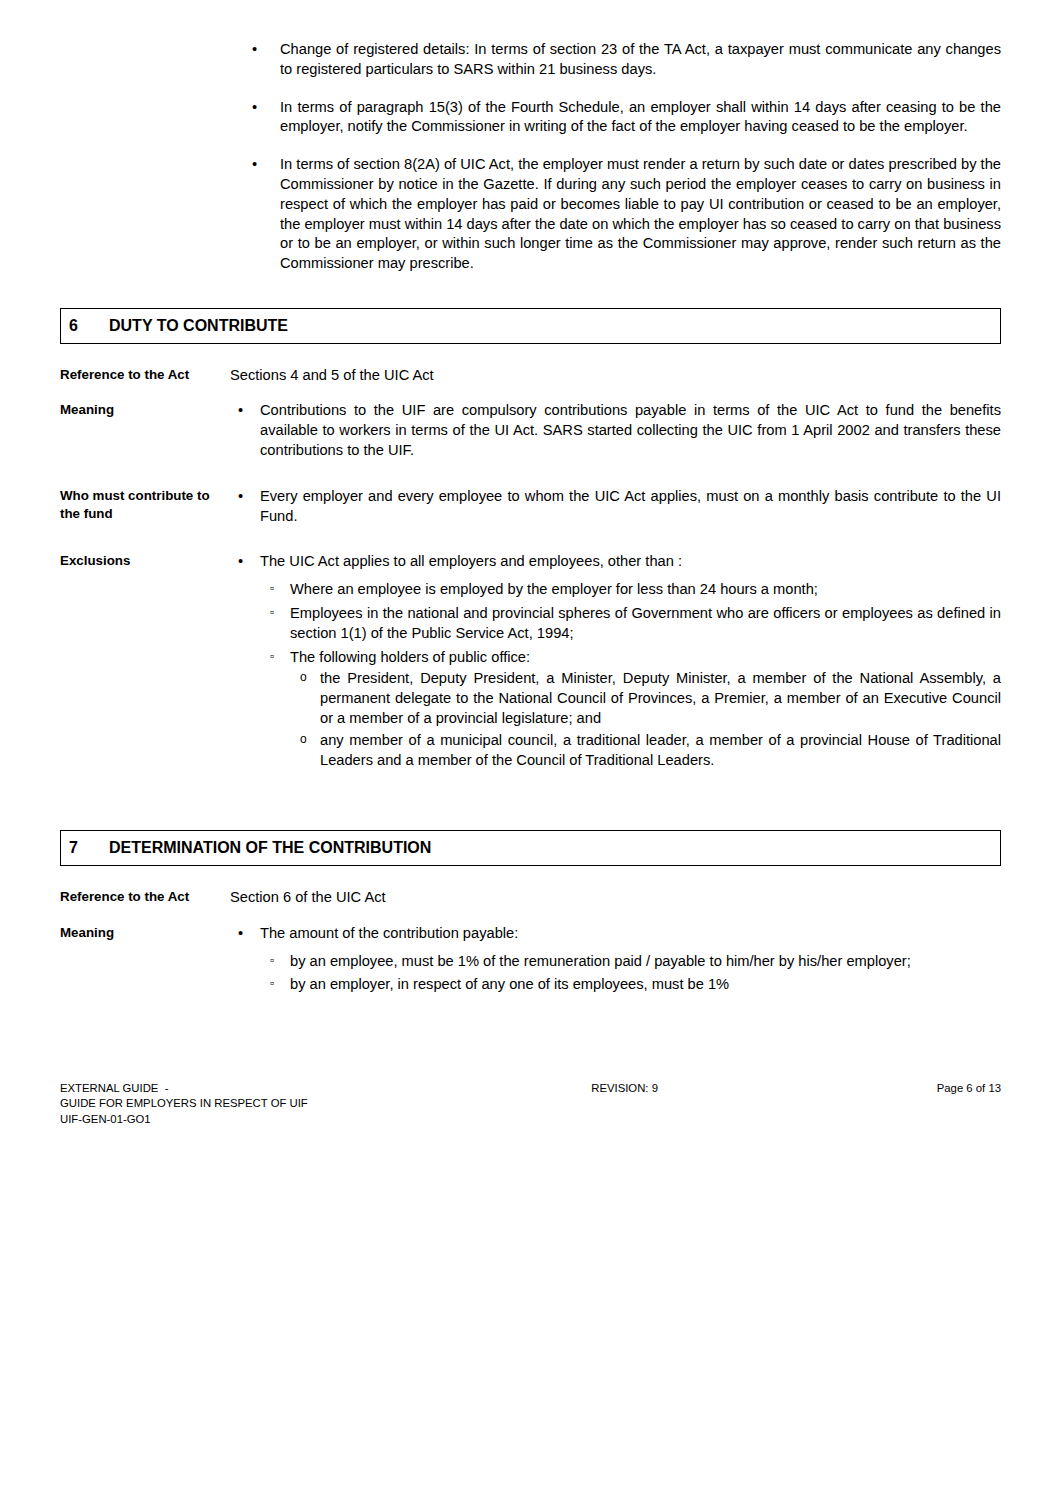Change of registered details: In terms of section 23 of the TA Act, a taxpayer must communicate any changes to registered particulars to SARS within 21 business days.
In terms of paragraph 15(3) of the Fourth Schedule, an employer shall within 14 days after ceasing to be the employer, notify the Commissioner in writing of the fact of the employer having ceased to be the employer.
In terms of section 8(2A) of UIC Act, the employer must render a return by such date or dates prescribed by the Commissioner by notice in the Gazette. If during any such period the employer ceases to carry on business in respect of which the employer has paid or becomes liable to pay UI contribution or ceased to be an employer, the employer must within 14 days after the date on which the employer has so ceased to carry on that business or to be an employer, or within such longer time as the Commissioner may approve, render such return as the Commissioner may prescribe.
6 DUTY TO CONTRIBUTE
| Reference to the Act | Sections 4 and 5 of the UIC Act |
| Meaning | Contributions to the UIF are compulsory contributions payable in terms of the UIC Act to fund the benefits available to workers in terms of the UI Act. SARS started collecting the UIC from 1 April 2002 and transfers these contributions to the UIF. |
| Who must contribute to the fund | Every employer and every employee to whom the UIC Act applies, must on a monthly basis contribute to the UI Fund. |
| Exclusions | The UIC Act applies to all employers and employees, other than : Where an employee is employed by the employer for less than 24 hours a month; Employees in the national and provincial spheres of Government who are officers or employees as defined in section 1(1) of the Public Service Act, 1994; The following holders of public office: the President, Deputy President, a Minister, Deputy Minister, a member of the National Assembly, a permanent delegate to the National Council of Provinces, a Premier, a member of an Executive Council or a member of a provincial legislature; and any member of a municipal council, a traditional leader, a member of a provincial House of Traditional Leaders and a member of the Council of Traditional Leaders. |
7 DETERMINATION OF THE CONTRIBUTION
| Reference to the Act | Section 6 of the UIC Act |
| Meaning | The amount of the contribution payable: by an employee, must be 1% of the remuneration paid / payable to him/her by his/her employer; by an employer, in respect of any one of its employees, must be 1% |
| EXTERNAL GUIDE - | REVISION: 9 | Page 6 of 13 |
| GUIDE FOR EMPLOYERS IN RESPECT OF UIF | | |
| UIF-GEN-01-GO1 | | |